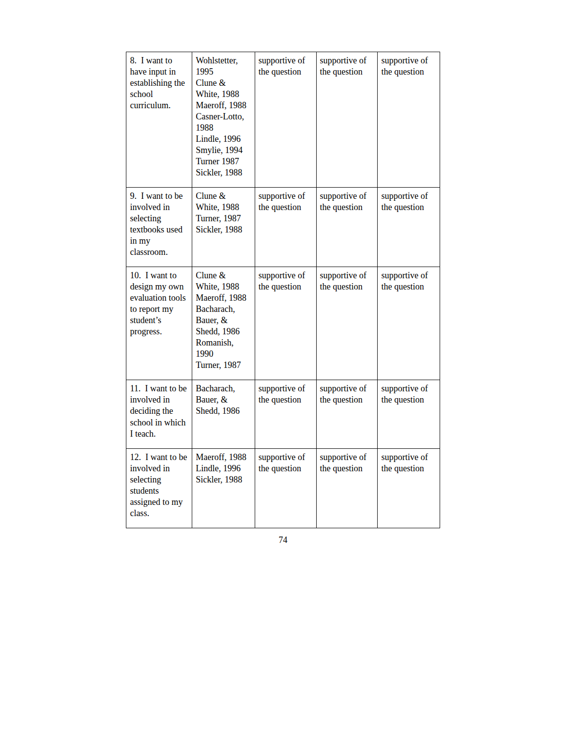| 8. I want to have input in establishing the school curriculum. | Wohlstetter, 1995 Clune & White, 1988 Maeroff, 1988 Casner-Lotto, 1988 Lindle, 1996 Smylie, 1994 Turner 1987 Sickler, 1988 | supportive of the question | supportive of the question | supportive of the question |
| 9. I want to be involved in selecting textbooks used in my classroom. | Clune & White, 1988 Turner, 1987 Sickler, 1988 | supportive of the question | supportive of the question | supportive of the question |
| 10. I want to design my own evaluation tools to report my student’s progress. | Clune & White, 1988 Maeroff, 1988 Bacharach, Bauer, & Shedd, 1986 Romanish, 1990 Turner, 1987 | supportive of the question | supportive of the question | supportive of the question |
| 11. I want to be involved in deciding the school in which I teach. | Bacharach, Bauer, & Shedd, 1986 | supportive of the question | supportive of the question | supportive of the question |
| 12. I want to be involved in selecting students assigned to my class. | Maeroff, 1988 Lindle, 1996 Sickler, 1988 | supportive of the question | supportive of the question | supportive of the question |
74